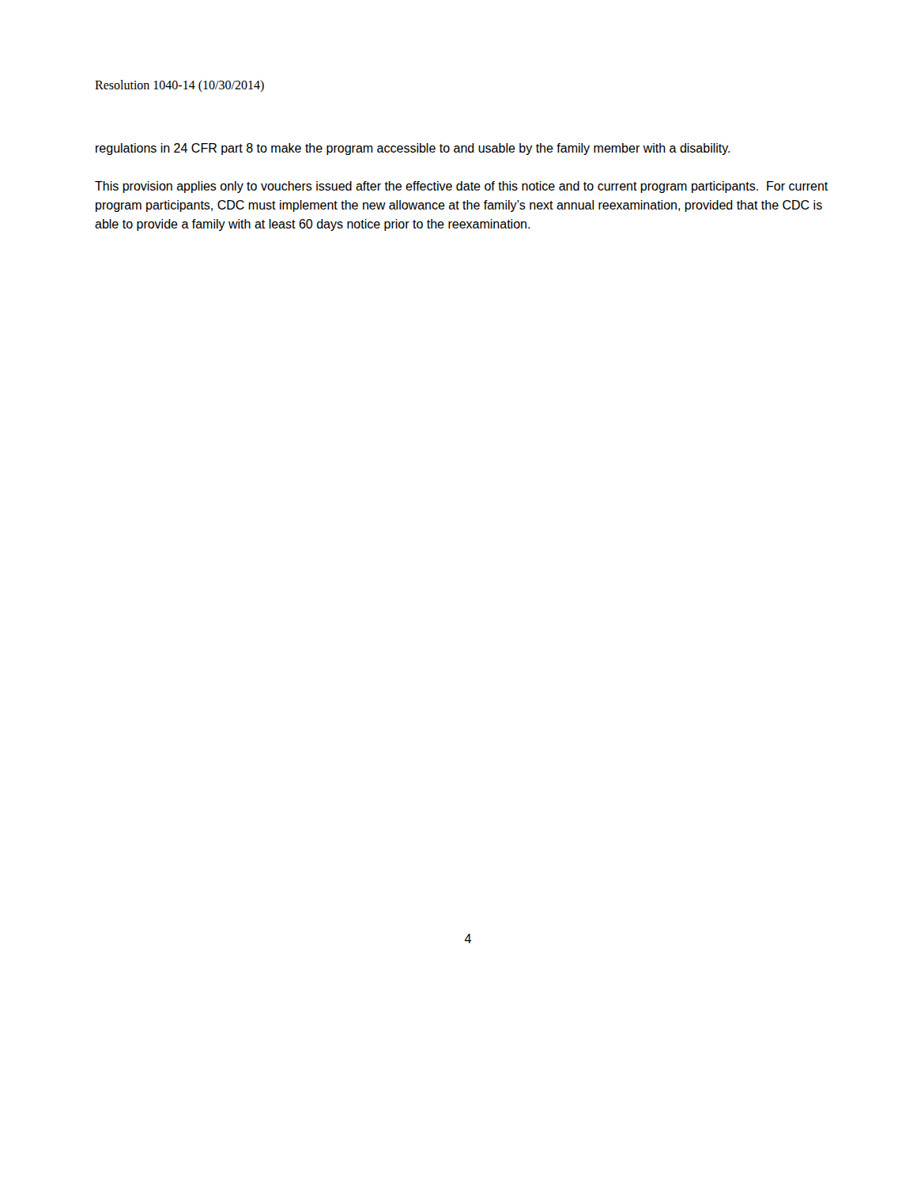Resolution 1040-14 (10/30/2014)
regulations in 24 CFR part 8 to make the program accessible to and usable by the family member with a disability.
This provision applies only to vouchers issued after the effective date of this notice and to current program participants. For current program participants, CDC must implement the new allowance at the family’s next annual reexamination, provided that the CDC is able to provide a family with at least 60 days notice prior to the reexamination.
4